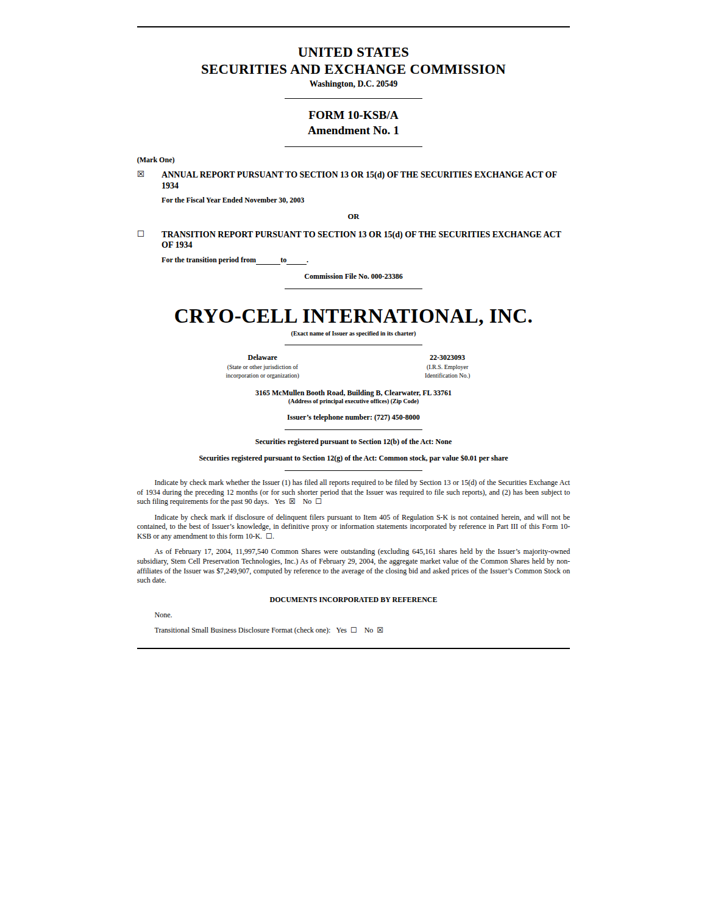UNITED STATES
SECURITIES AND EXCHANGE COMMISSION
Washington, D.C. 20549
FORM 10-KSB/A
Amendment No. 1
(Mark One)
| ☒ | ANNUAL REPORT PURSUANT TO SECTION 13 OR 15(d) OF THE SECURITIES EXCHANGE ACT OF 1934 |
For the Fiscal Year Ended November 30, 2003
OR
| ☐ | TRANSITION REPORT PURSUANT TO SECTION 13 OR 15(d) OF THE SECURITIES EXCHANGE ACT OF 1934 |
For the transition period from to .
Commission File No. 000-23386
CRYO-CELL INTERNATIONAL, INC.
(Exact name of Issuer as specified in its charter)
| Delaware (State or other jurisdiction of incorporation or organization) | 22-3023093 (I.R.S. Employer Identification No.) |
3165 McMullen Booth Road, Building B, Clearwater, FL 33761
(Address of principal executive offices) (Zip Code)
Issuer’s telephone number: (727) 450-8000
Securities registered pursuant to Section 12(b) of the Act: None
Securities registered pursuant to Section 12(g) of the Act: Common stock, par value $0.01 per share
Indicate by check mark whether the Issuer (1) has filed all reports required to be filed by Section 13 or 15(d) of the Securities Exchange Act of 1934 during the preceding 12 months (or for such shorter period that the Issuer was required to file such reports), and (2) has been subject to such filing requirements for the past 90 days. Yes ☒ No ☐
Indicate by check mark if disclosure of delinquent filers pursuant to Item 405 of Regulation S-K is not contained herein, and will not be contained, to the best of Issuer’s knowledge, in definitive proxy or information statements incorporated by reference in Part III of this Form 10-KSB or any amendment to this form 10-K. ☐.
As of February 17, 2004, 11,997,540 Common Shares were outstanding (excluding 645,161 shares held by the Issuer’s majority-owned subsidiary, Stem Cell Preservation Technologies, Inc.) As of February 29, 2004, the aggregate market value of the Common Shares held by non-affiliates of the Issuer was $7,249,907, computed by reference to the average of the closing bid and asked prices of the Issuer’s Common Stock on such date.
DOCUMENTS INCORPORATED BY REFERENCE
None.
Transitional Small Business Disclosure Format (check one): Yes ☐ No ☒